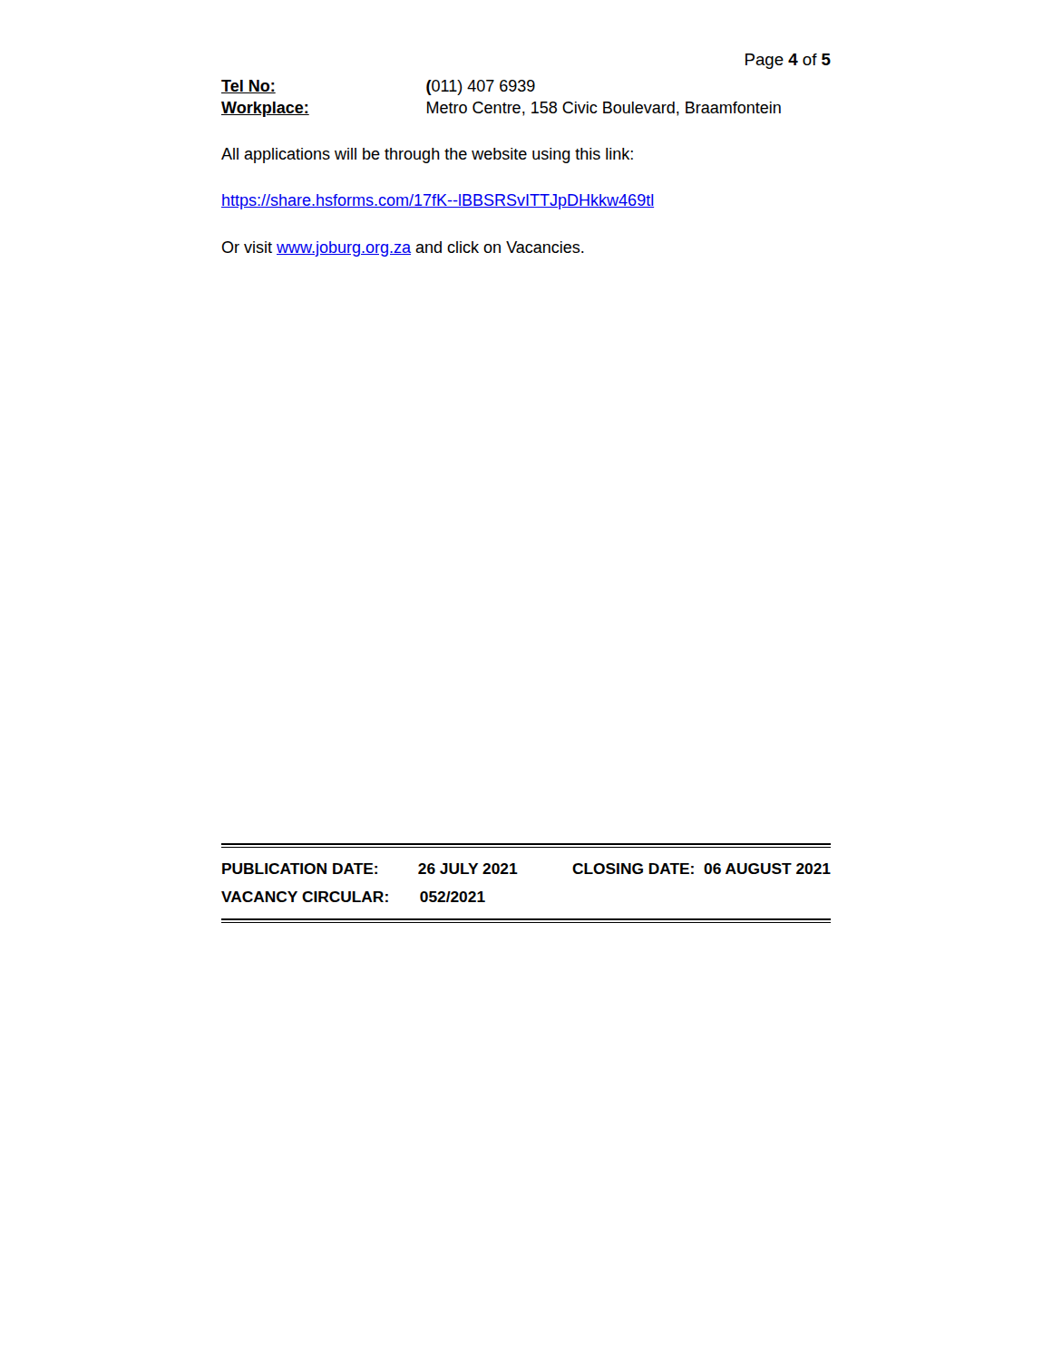Page 4 of 5
Tel No: (011) 407 6939
Workplace: Metro Centre, 158 Civic Boulevard, Braamfontein
All applications will be through the website using this link:
https://share.hsforms.com/17fK--lBBSRSvITTJpDHkkw469tl
Or visit www.joburg.org.za and click on Vacancies.
PUBLICATION DATE: 26 JULY 2021
CLOSING DATE: 06 AUGUST 2021
VACANCY CIRCULAR: 052/2021